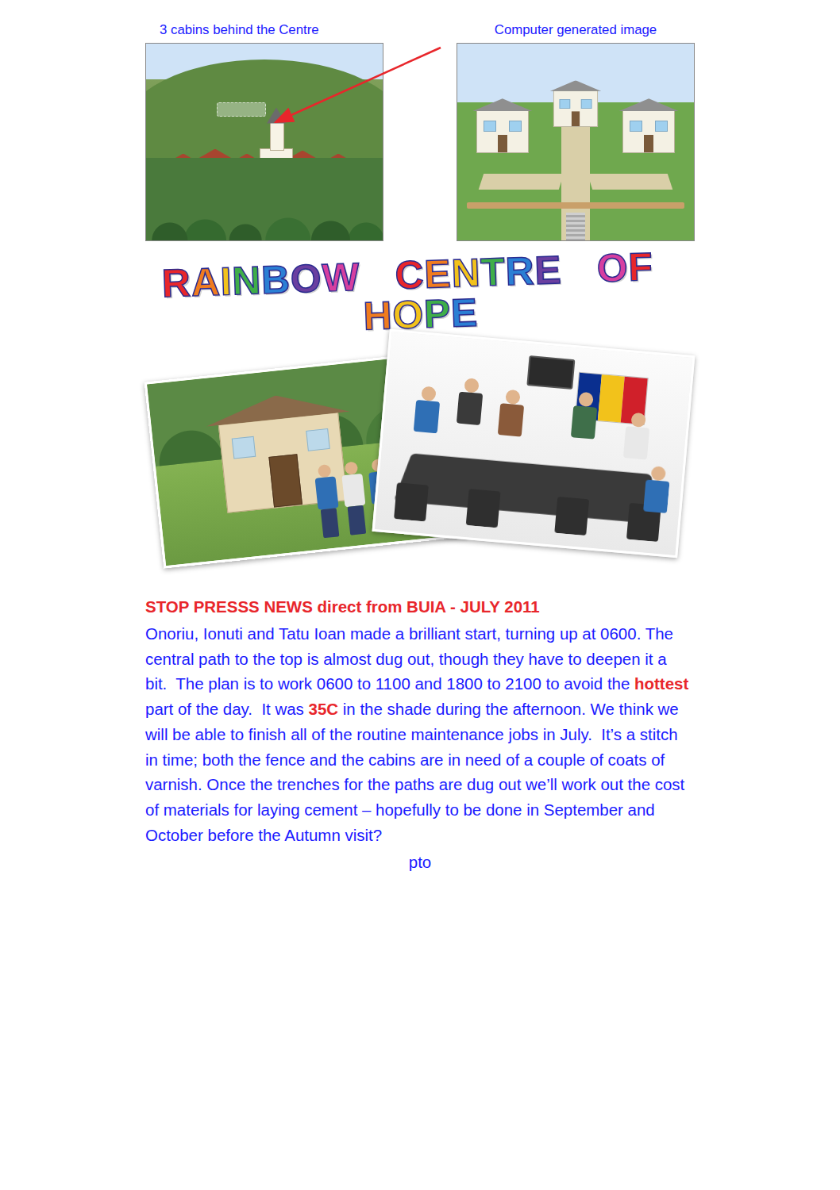3 cabins behind the Centre
Computer generated image
RAINBOW CENTRE OF HOPE
STOP PRESSS NEWS direct from BUIA - JULY 2011 Onoriu, Ionuti and Tatu Ioan made a brilliant start, turning up at 0600. The central path to the top is almost dug out, though they have to deepen it a bit. The plan is to work 0600 to 1100 and 1800 to 2100 to avoid the hottest part of the day. It was 35C in the shade during the afternoon. We think we will be able to finish all of the routine maintenance jobs in July. It’s a stitch in time; both the fence and the cabins are in need of a couple of coats of varnish. Once the trenches for the paths are dug out we’ll work out the cost of materials for laying cement – hopefully to be done in September and October before the Autumn visit? pto